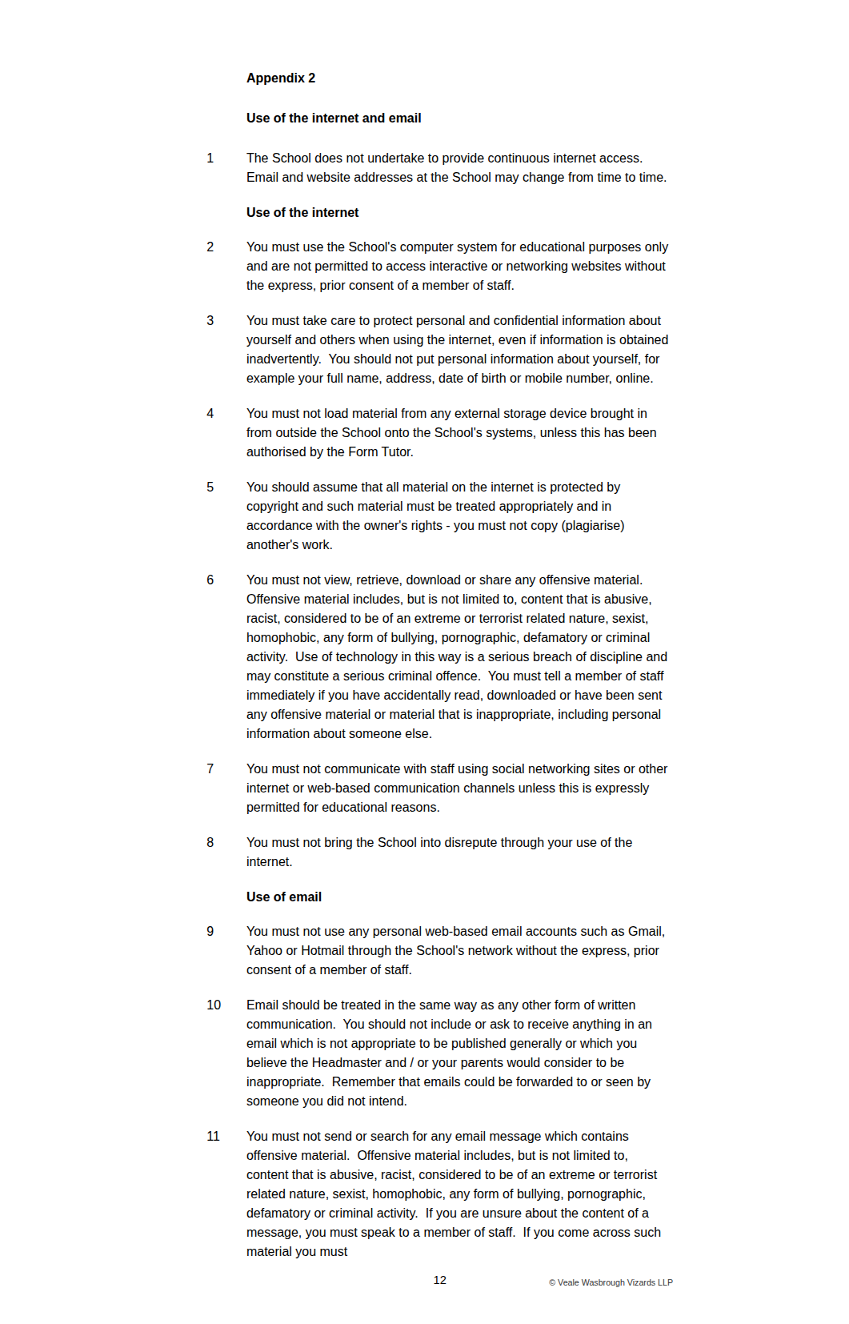Appendix 2
Use of the internet and email
1
The School does not undertake to provide continuous internet access. Email and website addresses at the School may change from time to time.
Use of the internet
2
You must use the School's computer system for educational purposes only and are not permitted to access interactive or networking websites without the express, prior consent of a member of staff.
3
You must take care to protect personal and confidential information about yourself and others when using the internet, even if information is obtained inadvertently. You should not put personal information about yourself, for example your full name, address, date of birth or mobile number, online.
4
You must not load material from any external storage device brought in from outside the School onto the School's systems, unless this has been authorised by the Form Tutor.
5
You should assume that all material on the internet is protected by copyright and such material must be treated appropriately and in accordance with the owner's rights - you must not copy (plagiarise) another's work.
6
You must not view, retrieve, download or share any offensive material. Offensive material includes, but is not limited to, content that is abusive, racist, considered to be of an extreme or terrorist related nature, sexist, homophobic, any form of bullying, pornographic, defamatory or criminal activity. Use of technology in this way is a serious breach of discipline and may constitute a serious criminal offence. You must tell a member of staff immediately if you have accidentally read, downloaded or have been sent any offensive material or material that is inappropriate, including personal information about someone else.
7
You must not communicate with staff using social networking sites or other internet or web-based communication channels unless this is expressly permitted for educational reasons.
8
You must not bring the School into disrepute through your use of the internet.
Use of email
9
You must not use any personal web-based email accounts such as Gmail, Yahoo or Hotmail through the School's network without the express, prior consent of a member of staff.
10
Email should be treated in the same way as any other form of written communication. You should not include or ask to receive anything in an email which is not appropriate to be published generally or which you believe the Headmaster and / or your parents would consider to be inappropriate. Remember that emails could be forwarded to or seen by someone you did not intend.
11
You must not send or search for any email message which contains offensive material. Offensive material includes, but is not limited to, content that is abusive, racist, considered to be of an extreme or terrorist related nature, sexist, homophobic, any form of bullying, pornographic, defamatory or criminal activity. If you are unsure about the content of a message, you must speak to a member of staff. If you come across such material you must
12
© Veale Wasbrough Vizards LLP